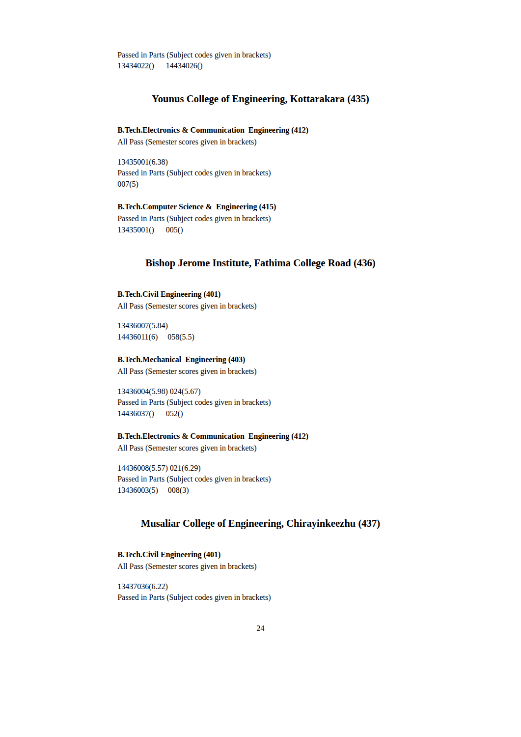Passed in Parts (Subject codes given in brackets)
13434022() 14434026()
Younus College of Engineering, Kottarakara (435)
B.Tech.Electronics & Communication Engineering (412)
All Pass (Semester scores given in brackets)
13435001(6.38)
Passed in Parts (Subject codes given in brackets)
007(5)
B.Tech.Computer Science & Engineering (415)
Passed in Parts (Subject codes given in brackets)
13435001() 005()
Bishop Jerome Institute, Fathima College Road (436)
B.Tech.Civil Engineering (401)
All Pass (Semester scores given in brackets)
13436007(5.84)
14436011(6) 058(5.5)
B.Tech.Mechanical Engineering (403)
All Pass (Semester scores given in brackets)
13436004(5.98) 024(5.67)
Passed in Parts (Subject codes given in brackets)
14436037() 052()
B.Tech.Electronics & Communication Engineering (412)
All Pass (Semester scores given in brackets)
14436008(5.57) 021(6.29)
Passed in Parts (Subject codes given in brackets)
13436003(5) 008(3)
Musaliar College of Engineering, Chirayinkeezhu (437)
B.Tech.Civil Engineering (401)
All Pass (Semester scores given in brackets)
13437036(6.22)
Passed in Parts (Subject codes given in brackets)
24